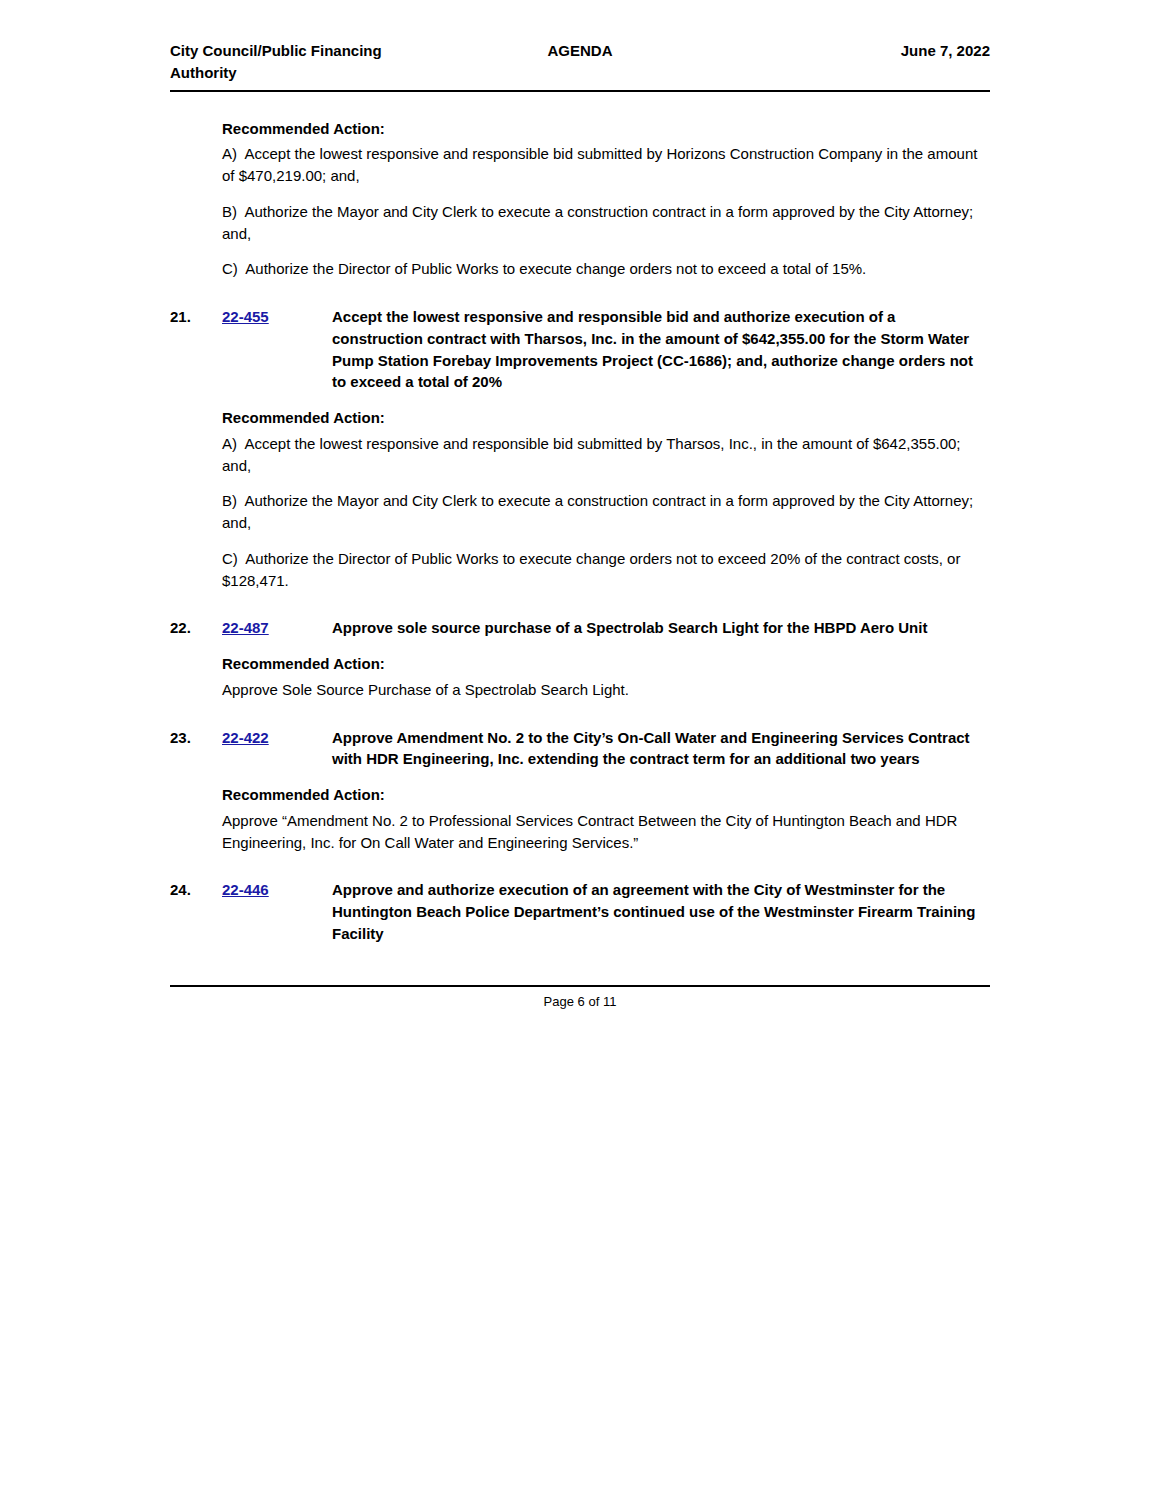City Council/Public Financing
Authority
AGENDA
June 7, 2022
Recommended Action:
A) Accept the lowest responsive and responsible bid submitted by Horizons Construction Company in the amount of $470,219.00; and,
B) Authorize the Mayor and City Clerk to execute a construction contract in a form approved by the City Attorney; and,
C) Authorize the Director of Public Works to execute change orders not to exceed a total of 15%.
21.
22-455
Accept the lowest responsive and responsible bid and authorize execution of a construction contract with Tharsos, Inc. in the amount of $642,355.00 for the Storm Water Pump Station Forebay Improvements Project (CC-1686); and, authorize change orders not to exceed a total of 20%
Recommended Action:
A) Accept the lowest responsive and responsible bid submitted by Tharsos, Inc., in the amount of $642,355.00; and,
B) Authorize the Mayor and City Clerk to execute a construction contract in a form approved by the City Attorney; and,
C) Authorize the Director of Public Works to execute change orders not to exceed 20% of the contract costs, or $128,471.
22.
22-487
Approve sole source purchase of a Spectrolab Search Light for the HBPD Aero Unit
Recommended Action:
Approve Sole Source Purchase of a Spectrolab Search Light.
23.
22-422
Approve Amendment No. 2 to the City’s On-Call Water and Engineering Services Contract with HDR Engineering, Inc. extending the contract term for an additional two years
Recommended Action:
Approve “Amendment No. 2 to Professional Services Contract Between the City of Huntington Beach and HDR Engineering, Inc. for On Call Water and Engineering Services.”
24.
22-446
Approve and authorize execution of an agreement with the City of Westminster for the Huntington Beach Police Department’s continued use of the Westminster Firearm Training Facility
Page 6 of 11